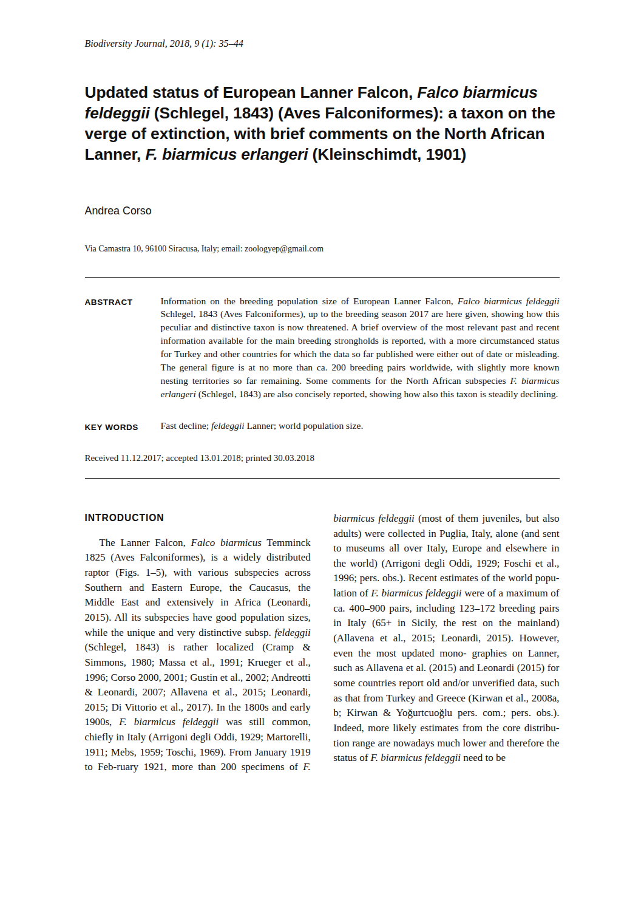Biodiversity Journal, 2018, 9 (1): 35–44
Updated status of European Lanner Falcon, Falco biarmicus feldeggii (Schlegel, 1843) (Aves Falconiformes): a taxon on the verge of extinction, with brief comments on the North African Lanner, F. biarmicus erlangeri (Kleinschimdt, 1901)
Andrea Corso
Via Camastra 10, 96100 Siracusa, Italy; email: zoologyep@gmail.com
ABSTRACT
Information on the breeding population size of European Lanner Falcon, Falco biarmicus feldeggii Schlegel, 1843 (Aves Falconiformes), up to the breeding season 2017 are here given, showing how this peculiar and distinctive taxon is now threatened. A brief overview of the most relevant past and recent information available for the main breeding strongholds is reported, with a more circumstanced status for Turkey and other countries for which the data so far published were either out of date or misleading. The general figure is at no more than ca. 200 breeding pairs worldwide, with slightly more known nesting territories so far remaining. Some comments for the North African subspecies F. biarmicus erlangeri (Schlegel, 1843) are also concisely reported, showing how also this taxon is steadily declining.
KEY WORDS
Fast decline; feldeggii Lanner; world population size.
Received 11.12.2017; accepted 13.01.2018; printed 30.03.2018
INTRODUCTION
The Lanner Falcon, Falco biarmicus Temminck 1825 (Aves Falconiformes), is a widely distributed raptor (Figs. 1–5), with various subspecies across Southern and Eastern Europe, the Caucasus, the Middle East and extensively in Africa (Leonardi, 2015). All its subspecies have good population sizes, while the unique and very distinctive subsp. feldeggii (Schlegel, 1843) is rather localized (Cramp & Simmons, 1980; Massa et al., 1991; Krueger et al., 1996; Corso 2000, 2001; Gustin et al., 2002; Andreotti & Leonardi, 2007; Allavena et al., 2015; Leonardi, 2015; Di Vittorio et al., 2017). In the 1800s and early 1900s, F. biarmicus feldeggii was still common, chiefly in Italy (Arrigoni degli Oddi, 1929; Martorelli, 1911; Mebs, 1959; Toschi, 1969). From January 1919 to Feb-ruary 1921, more than 200 specimens of F. biarmicus feldeggii (most of them juveniles, but also adults) were collected in Puglia, Italy, alone (and sent to museums all over Italy, Europe and elsewhere in the world) (Arrigoni degli Oddi, 1929; Foschi et al., 1996; pers. obs.). Recent estimates of the world population of F. biarmicus feldeggii were of a maximum of ca. 400–900 pairs, including 123–172 breeding pairs in Italy (65+ in Sicily, the rest on the mainland) (Allavena et al., 2015; Leonardi, 2015). However, even the most updated mono- graphies on Lanner, such as Allavena et al. (2015) and Leonardi (2015) for some countries report old and/or unverified data, such as that from Turkey and Greece (Kirwan et al., 2008a, b; Kirwan & Yoğurtcuoğlu pers. com.; pers. obs.). Indeed, more likely estimates from the core distribution range are nowadays much lower and therefore the status of F. biarmicus feldeggii need to be